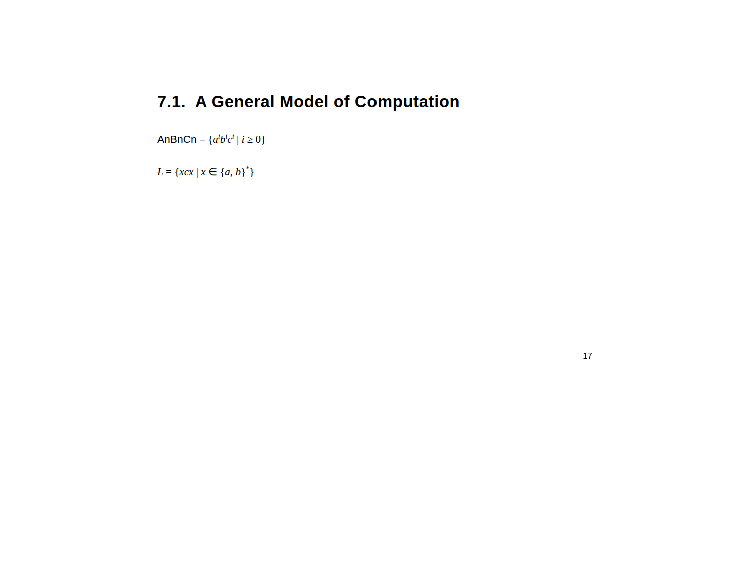7.1. A General Model of Computation
AnBnCn = {aibici | i ≥ 0}
L = {xcx | x ∈ {a, b}*}
17